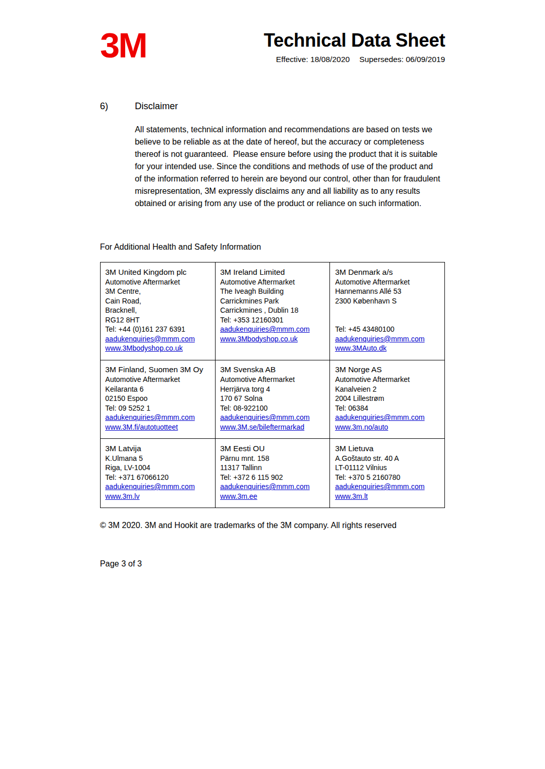3M
Technical Data Sheet
Effective: 18/08/2020 Supersedes: 06/09/2019
6) Disclaimer
All statements, technical information and recommendations are based on tests we believe to be reliable as at the date of hereof, but the accuracy or completeness thereof is not guaranteed. Please ensure before using the product that it is suitable for your intended use. Since the conditions and methods of use of the product and of the information referred to herein are beyond our control, other than for fraudulent misrepresentation, 3M expressly disclaims any and all liability as to any results obtained or arising from any use of the product or reliance on such information.
For Additional Health and Safety Information
| 3M United Kingdom plc Automotive Aftermarket 3M Centre, Cain Road, Bracknell, RG12 8HT Tel: +44 (0)161 237 6391 aadukenquiries@mmm.com www.3Mbodyshop.co.uk | 3M Ireland Limited Automotive Aftermarket The Iveagh Building Carrickmines Park Carrickmines , Dublin 18 Tel: +353 12160301 aadukenquiries@mmm.com www.3Mbodyshop.co.uk | 3M Denmark a/s Automotive Aftermarket Hannemanns Allé 53 2300 København S Tel: +45 43480100 aadukenquiries@mmm.com www.3MAuto.dk |
| 3M Finland, Suomen 3M Oy Automotive Aftermarket Keilaranta 6 02150 Espoo Tel: 09 5252 1 aadukenquiries@mmm.com www.3M.fi/autotuotteet | 3M Svenska AB Automotive Aftermarket Herrjärva torg 4 170 67 Solna Tel: 08-922100 aadukenquiries@mmm.com www.3M.se/bileftermarkad | 3M Norge AS Automotive Aftermarket Kanalveien 2 2004 Lillestrøm Tel: 06384 aadukenquiries@mmm.com www.3m.no/auto |
| 3M Latvija K.Ulmana 5 Riga, LV-1004 Tel: +371 67066120 aadukenquiries@mmm.com www.3m.lv | 3M Eesti OU Pärnu mnt. 158 11317 Tallinn Tel: +372 6 115 902 aadukenquiries@mmm.com www.3m.ee | 3M Lietuva A.Goštauto str. 40 A LT-01112 Vilnius Tel: +370 5 2160780 aadukenquiries@mmm.com www.3m.lt |
© 3M 2020. 3M and Hookit are trademarks of the 3M company. All rights reserved
Page 3 of 3